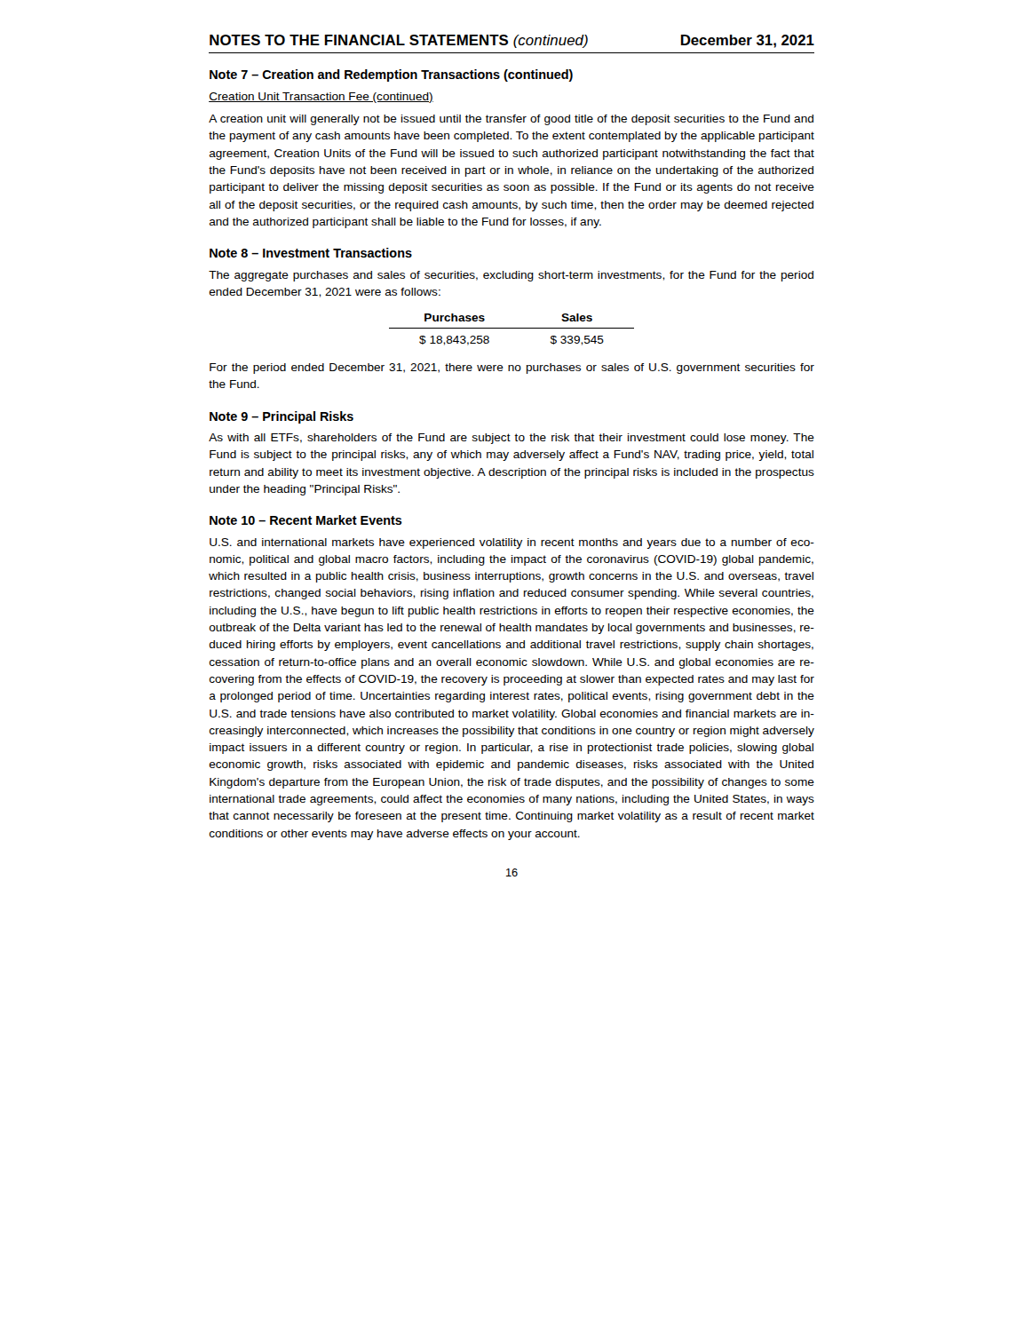NOTES TO THE FINANCIAL STATEMENTS (continued)
December 31, 2021
Note 7 – Creation and Redemption Transactions (continued)
Creation Unit Transaction Fee (continued)
A creation unit will generally not be issued until the transfer of good title of the deposit securities to the Fund and the payment of any cash amounts have been completed. To the extent contemplated by the applicable participant agreement, Creation Units of the Fund will be issued to such authorized participant notwithstanding the fact that the Fund's deposits have not been received in part or in whole, in reliance on the undertaking of the authorized participant to deliver the missing deposit securities as soon as possible. If the Fund or its agents do not receive all of the deposit securities, or the required cash amounts, by such time, then the order may be deemed rejected and the authorized participant shall be liable to the Fund for losses, if any.
Note 8 – Investment Transactions
The aggregate purchases and sales of securities, excluding short-term investments, for the Fund for the period ended December 31, 2021 were as follows:
| Purchases | Sales |
| --- | --- |
| $ 18,843,258 | $ 339,545 |
For the period ended December 31, 2021, there were no purchases or sales of U.S. government securities for the Fund.
Note 9 – Principal Risks
As with all ETFs, shareholders of the Fund are subject to the risk that their investment could lose money. The Fund is subject to the principal risks, any of which may adversely affect a Fund's NAV, trading price, yield, total return and ability to meet its investment objective. A description of the principal risks is included in the prospectus under the heading "Principal Risks".
Note 10 – Recent Market Events
U.S. and international markets have experienced volatility in recent months and years due to a number of economic, political and global macro factors, including the impact of the coronavirus (COVID-19) global pandemic, which resulted in a public health crisis, business interruptions, growth concerns in the U.S. and overseas, travel restrictions, changed social behaviors, rising inflation and reduced consumer spending. While several countries, including the U.S., have begun to lift public health restrictions in efforts to reopen their respective economies, the outbreak of the Delta variant has led to the renewal of health mandates by local governments and businesses, reduced hiring efforts by employers, event cancellations and additional travel restrictions, supply chain shortages, cessation of return-to-office plans and an overall economic slowdown. While U.S. and global economies are recovering from the effects of COVID-19, the recovery is proceeding at slower than expected rates and may last for a prolonged period of time. Uncertainties regarding interest rates, political events, rising government debt in the U.S. and trade tensions have also contributed to market volatility. Global economies and financial markets are increasingly interconnected, which increases the possibility that conditions in one country or region might adversely impact issuers in a different country or region. In particular, a rise in protectionist trade policies, slowing global economic growth, risks associated with epidemic and pandemic diseases, risks associated with the United Kingdom's departure from the European Union, the risk of trade disputes, and the possibility of changes to some international trade agreements, could affect the economies of many nations, including the United States, in ways that cannot necessarily be foreseen at the present time. Continuing market volatility as a result of recent market conditions or other events may have adverse effects on your account.
16